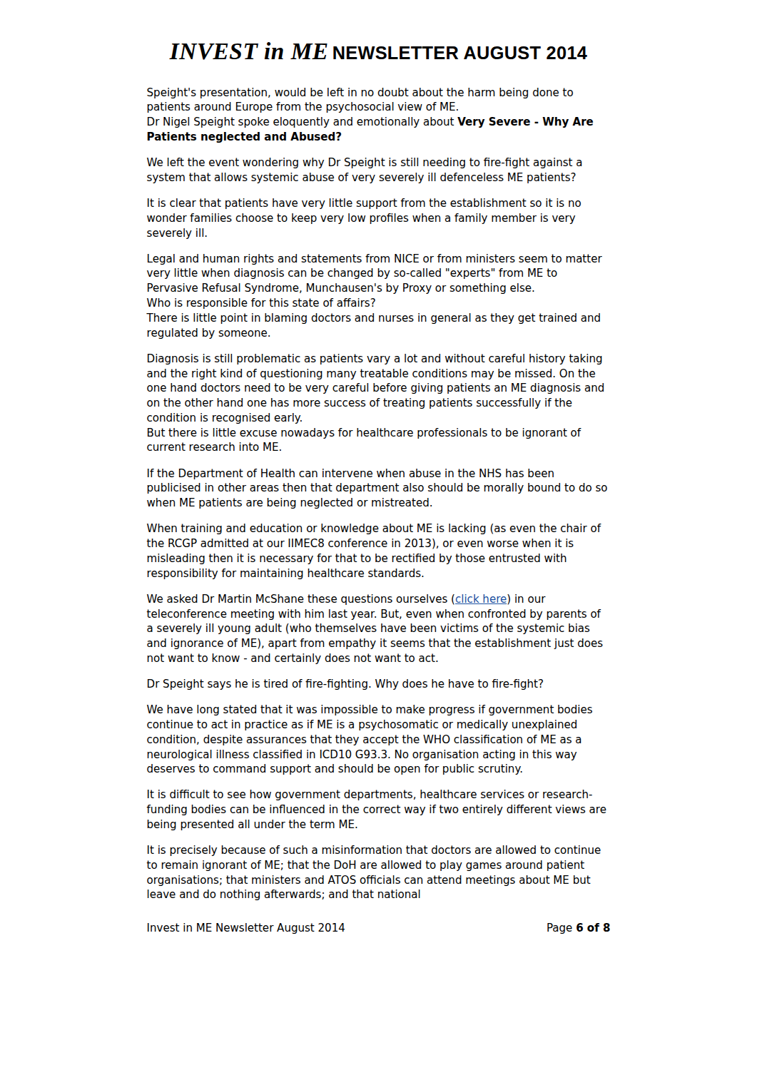INVEST in ME NEWSLETTER AUGUST 2014
Speight's presentation, would be left in no doubt about the harm being done to patients around Europe from the psychosocial view of ME.
Dr Nigel Speight spoke eloquently and emotionally about Very Severe - Why Are Patients neglected and Abused?
We left the event wondering why Dr Speight is still needing to fire-fight against a system that allows systemic abuse of very severely ill defenceless ME patients?
It is clear that patients have very little support from the establishment so it is no wonder families choose to keep very low profiles when a family member is very severely ill.
Legal and human rights and statements from NICE or from ministers seem to matter very little when diagnosis can be changed by so-called "experts" from ME to Pervasive Refusal Syndrome, Munchausen's by Proxy or something else.
Who is responsible for this state of affairs?
There is little point in blaming doctors and nurses in general as they get trained and regulated by someone.
Diagnosis is still problematic as patients vary a lot and without careful history taking and the right kind of questioning many treatable conditions may be missed. On the one hand doctors need to be very careful before giving patients an ME diagnosis and on the other hand one has more success of treating patients successfully if the condition is recognised early.
But there is little excuse nowadays for healthcare professionals to be ignorant of current research into ME.
If the Department of Health can intervene when abuse in the NHS has been publicised in other areas then that department also should be morally bound to do so when ME patients are being neglected or mistreated.
When training and education or knowledge about ME is lacking (as even the chair of the RCGP admitted at our IIMEC8 conference in 2013), or even worse when it is misleading then it is necessary for that to be rectified by those entrusted with responsibility for maintaining healthcare standards.
We asked Dr Martin McShane these questions ourselves (click here) in our teleconference meeting with him last year. But, even when confronted by parents of a severely ill young adult (who themselves have been victims of the systemic bias and ignorance of ME), apart from empathy it seems that the establishment just does not want to know - and certainly does not want to act.
Dr Speight says he is tired of fire-fighting. Why does he have to fire-fight?
We have long stated that it was impossible to make progress if government bodies continue to act in practice as if ME is a psychosomatic or medically unexplained condition, despite assurances that they accept the WHO classification of ME as a neurological illness classified in ICD10 G93.3. No organisation acting in this way deserves to command support and should be open for public scrutiny.
It is difficult to see how government departments, healthcare services or research-funding bodies can be influenced in the correct way if two entirely different views are being presented all under the term ME.
It is precisely because of such a misinformation that doctors are allowed to continue to remain ignorant of ME; that the DoH are allowed to play games around patient organisations; that ministers and ATOS officials can attend meetings about ME but leave and do nothing afterwards; and that national
Invest in ME Newsletter August 2014 Page 6 of 8